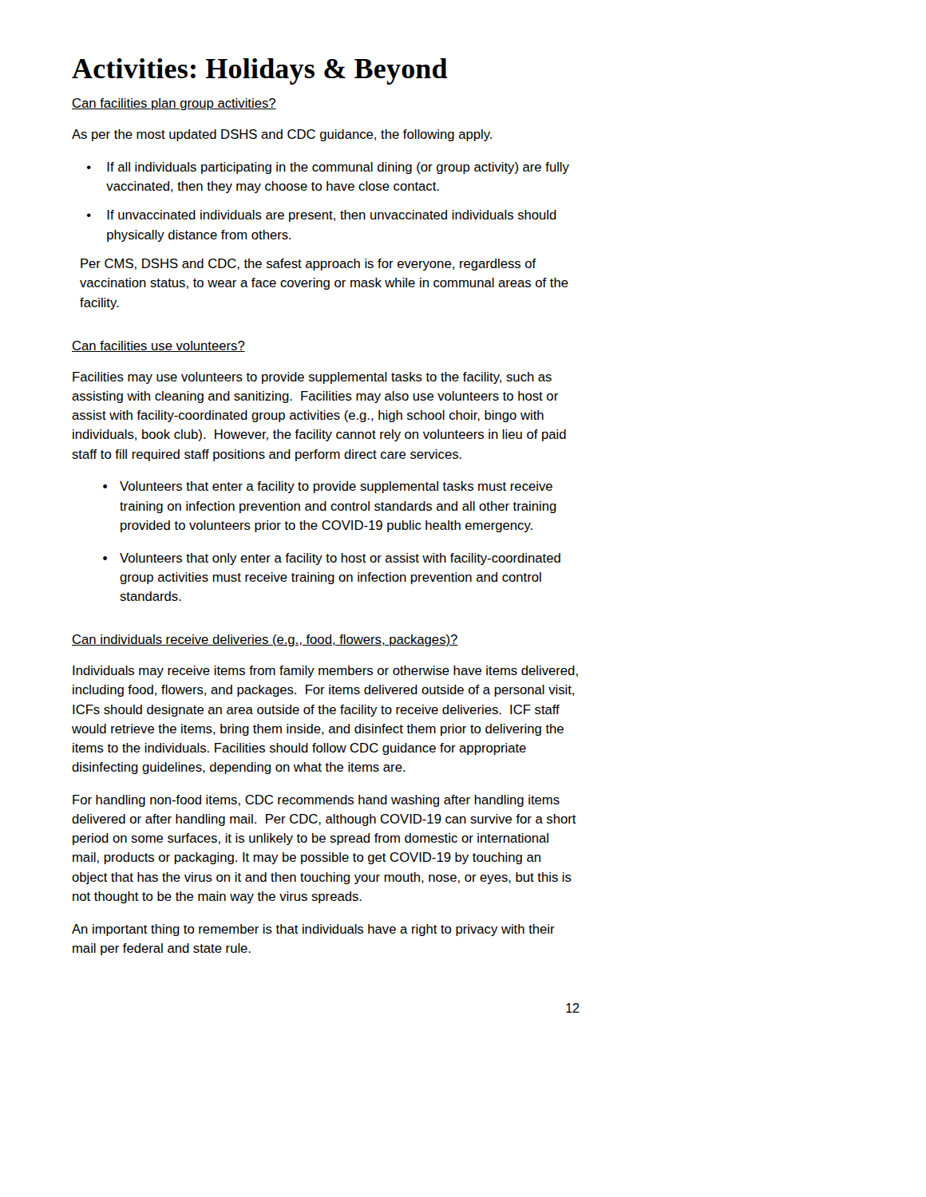Activities: Holidays & Beyond
Can facilities plan group activities?
As per the most updated DSHS and CDC guidance, the following apply.
If all individuals participating in the communal dining (or group activity) are fully vaccinated, then they may choose to have close contact.
If unvaccinated individuals are present, then unvaccinated individuals should physically distance from others.
Per CMS, DSHS and CDC, the safest approach is for everyone, regardless of vaccination status, to wear a face covering or mask while in communal areas of the facility.
Can facilities use volunteers?
Facilities may use volunteers to provide supplemental tasks to the facility, such as assisting with cleaning and sanitizing. Facilities may also use volunteers to host or assist with facility-coordinated group activities (e.g., high school choir, bingo with individuals, book club). However, the facility cannot rely on volunteers in lieu of paid staff to fill required staff positions and perform direct care services.
Volunteers that enter a facility to provide supplemental tasks must receive training on infection prevention and control standards and all other training provided to volunteers prior to the COVID-19 public health emergency.
Volunteers that only enter a facility to host or assist with facility-coordinated group activities must receive training on infection prevention and control standards.
Can individuals receive deliveries (e.g., food, flowers, packages)?
Individuals may receive items from family members or otherwise have items delivered, including food, flowers, and packages. For items delivered outside of a personal visit, ICFs should designate an area outside of the facility to receive deliveries. ICF staff would retrieve the items, bring them inside, and disinfect them prior to delivering the items to the individuals. Facilities should follow CDC guidance for appropriate disinfecting guidelines, depending on what the items are.
For handling non-food items, CDC recommends hand washing after handling items delivered or after handling mail. Per CDC, although COVID-19 can survive for a short period on some surfaces, it is unlikely to be spread from domestic or international mail, products or packaging. It may be possible to get COVID-19 by touching an object that has the virus on it and then touching your mouth, nose, or eyes, but this is not thought to be the main way the virus spreads.
An important thing to remember is that individuals have a right to privacy with their mail per federal and state rule.
12